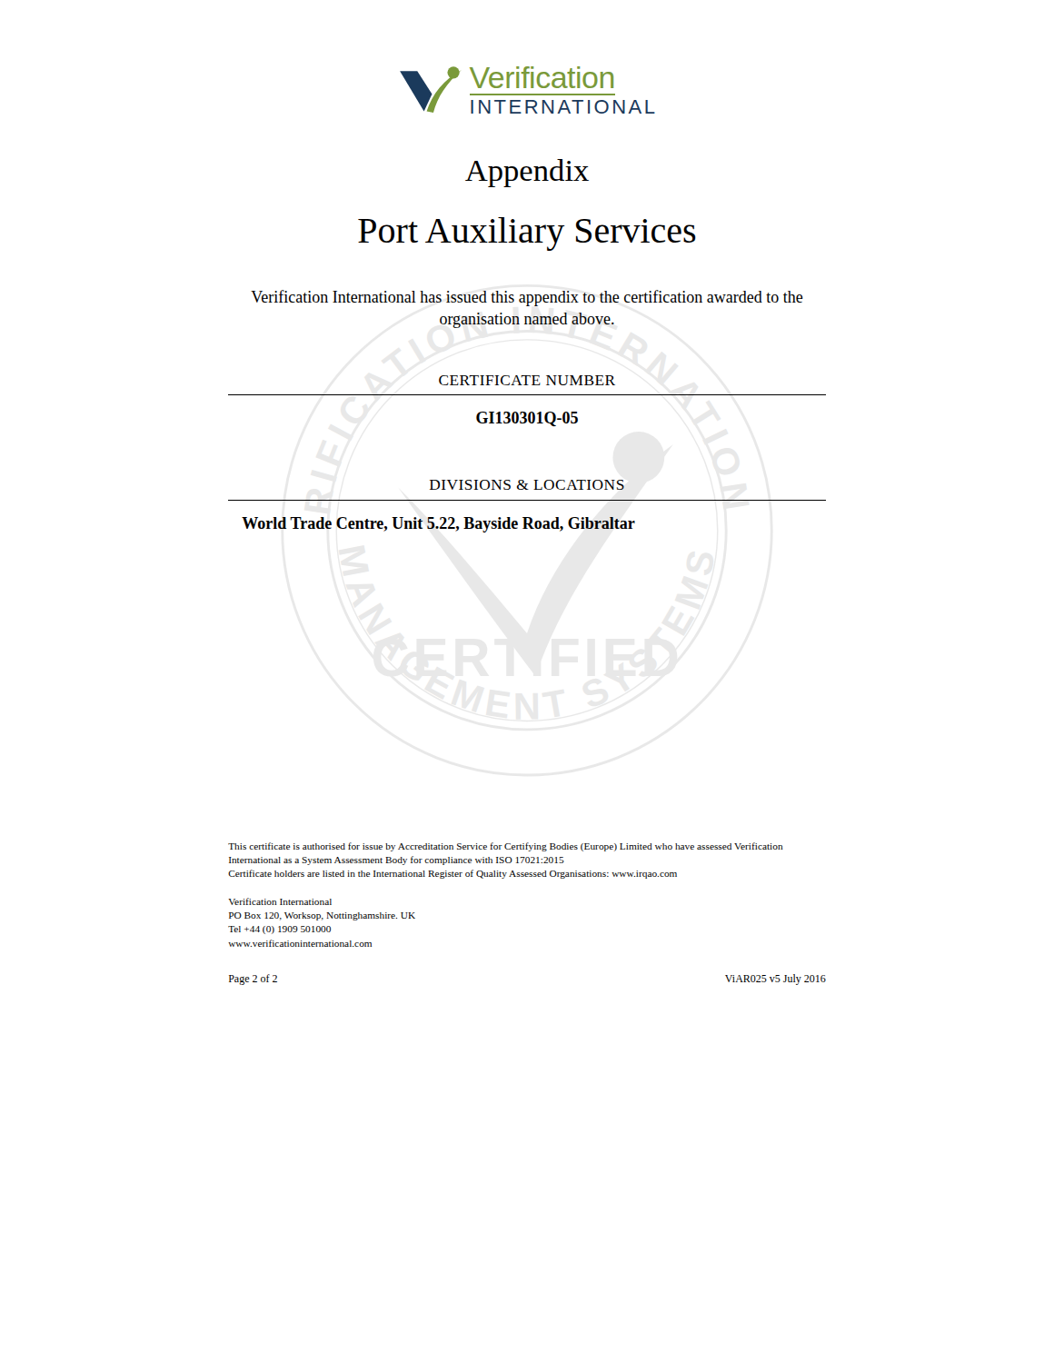VERIFICATION INTERNATIONAL MANAGEMENT SYSTEMS CERTIFIED
Verification
INTERNATIONAL
Appendix
Port Auxiliary Services
Verification International has issued this appendix to the certification awarded to the organisation named above.
CERTIFICATE NUMBER
GI130301Q-05
DIVISIONS & LOCATIONS
World Trade Centre, Unit 5.22, Bayside Road, Gibraltar
This certificate is authorised for issue by Accreditation Service for Certifying Bodies (Europe) Limited who have assessed Verification International as a System Assessment Body for compliance with ISO 17021:2015
Certificate holders are listed in the International Register of Quality Assessed Organisations: www.irqao.com
Verification International
PO Box 120, Worksop, Nottinghamshire. UK
Tel +44 (0) 1909 501000
www.verificationinternational.com
Page 2 of 2 ViAR025 v5 July 2016